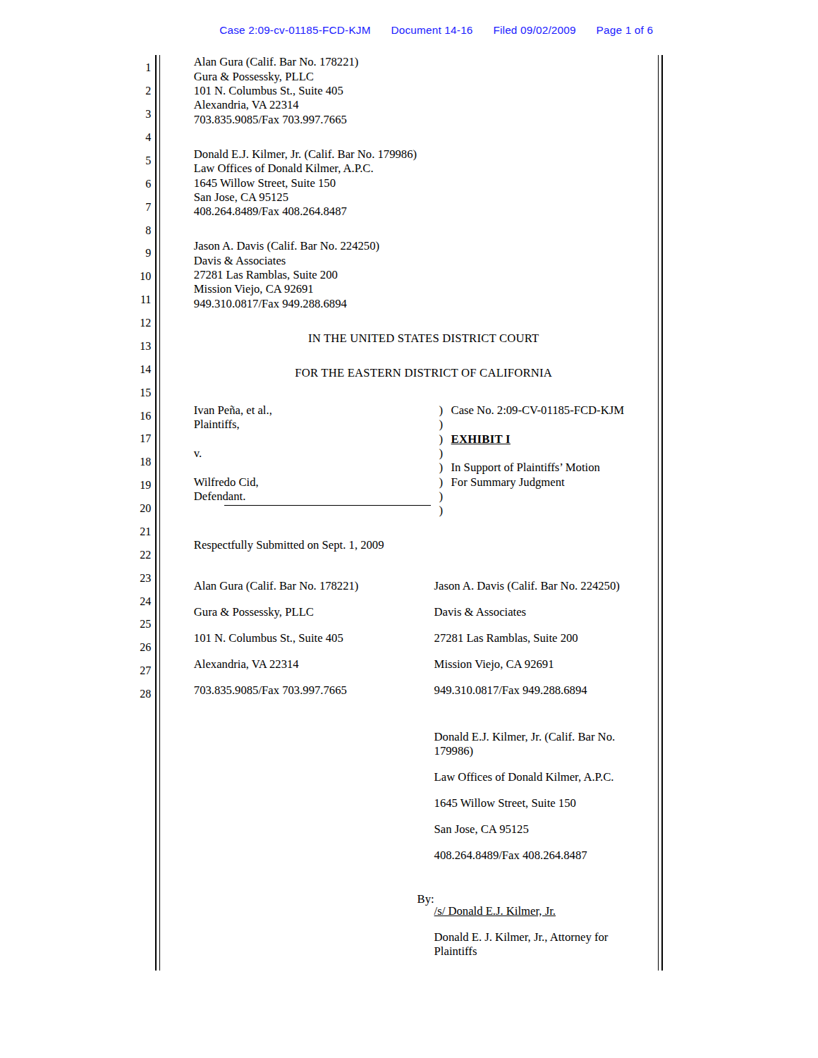Case 2:09-cv-01185-FCD-KJM Document 14-16 Filed 09/02/2009 Page 1 of 6
1
2
3
4
5
6
7
8
9
10
11
12
13
14
15
16
17
18
19
20
21
22
23
24
25
26
27
28
Alan Gura (Calif. Bar No. 178221)
Gura & Possessky, PLLC
101 N. Columbus St., Suite 405
Alexandria, VA 22314
703.835.9085/Fax 703.997.7665
Donald E.J. Kilmer, Jr. (Calif. Bar No. 179986)
Law Offices of Donald Kilmer, A.P.C.
1645 Willow Street, Suite 150
San Jose, CA 95125
408.264.8489/Fax 408.264.8487
Jason A. Davis (Calif. Bar No. 224250)
Davis & Associates
27281 Las Ramblas, Suite 200
Mission Viejo, CA 92691
949.310.0817/Fax 949.288.6894
IN THE UNITED STATES DISTRICT COURT
FOR THE EASTERN DISTRICT OF CALIFORNIA
| Ivan Peña, et al., | ) | Case No. 2:09-CV-01185-FCD-KJM |
| Plaintiffs, | ) | |
| | ) | EXHIBIT I |
| v. | ) | |
| | ) | In Support of Plaintiffs’ Motion |
| Wilfredo Cid, | ) | For Summary Judgment |
| Defendant. | ) | |
| | ) | |
Respectfully Submitted on Sept. 1, 2009
| Alan Gura (Calif. Bar No. 178221) Gura & Possessky, PLLC 101 N. Columbus St., Suite 405 Alexandria, VA 22314 703.835.9085/Fax 703.997.7665 | Jason A. Davis (Calif. Bar No. 224250) Davis & Associates 27281 Las Ramblas, Suite 200 Mission Viejo, CA 92691 949.310.0817/Fax 949.288.6894 |
| | Donald E.J. Kilmer, Jr. (Calif. Bar No. 179986) Law Offices of Donald Kilmer, A.P.C. 1645 Willow Street, Suite 150 San Jose, CA 95125 408.264.8489/Fax 408.264.8487 |
| By: | /s/ Donald E.J. Kilmer, Jr. Donald E. J. Kilmer, Jr., Attorney for Plaintiffs |